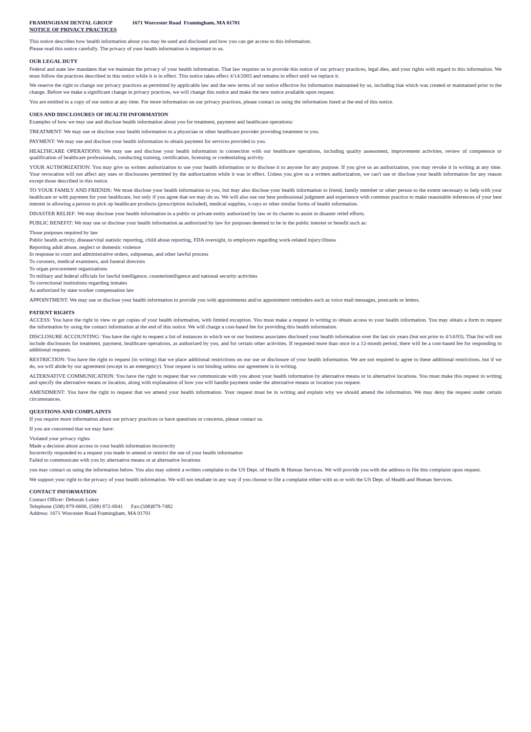FRAMINGHAM DENTAL GROUP
1671 Worcester Road Framingham, MA 01701
NOTICE OF PRIVACY PRACTICES
This notice describes how health information about you may be used and disclosed and how you can get access to this information.
Please read this notice carefully. The privacy of your health information is important to us.
Our Legal Duty
Federal and state law mandates that we maintain the privacy of your health information. That law requires us to provide this notice of our privacy practices, legal dies, and your rights with regard to this information. We must follow the practices described in this notice while it is in effect. This notice takes effect 4/14/2003 and remains in effect until we replace it.
We reserve the right to change our privacy practices as permitted by applicable law and the new terms of our notice effective for information maintained by us, including that which was created or maintained prior to the change. Before we make a significant change in privacy practices, we will change this notice and make the new notice available upon request.
You are entitled to a copy of our notice at any time. For more information on our privacy practices, please contact us using the information listed at the end of this notice.
Uses and Disclosures of Health Information
Examples of how we may use and disclose health information about you for treatment, payment and healthcare operations:
TREATMENT: We may use or disclose your health information to a physician or other healthcare provider providing treatment to you.
PAYMENT: We may use and disclose your health information to obtain payment for services provided to you.
HEALTHCARE OPERATIONS: We may use and disclose your health information in connection with our healthcare operations, including quality assessment, improvement activities, review of competence or qualification of healthcare professionals, conducting training, certification, licensing or credentialing activity.
YOUR AUTHORIZATION: You may give us written authorization to use your health information or to disclose it to anyone for any purpose. If you give us an authorization, you may revoke it in writing at any time. Your revocation will not affect any uses or disclosures permitted by the authorization while it was in effect. Unless you give us a written authorization, we can't use or disclose your health information for any reason except those described in this notice.
TO YOUR FAMILY AND FRIENDS: We must disclose your health information to you, but may also disclose your health information to friend, family member or other person to the extent necessary to help with your healthcare or with payment for your healthcare, but only if you agree that we may do so. We will also use our best professional judgment and experience with common practice to make reasonable inferences of your best interest in allowing a person to pick up healthcare products (prescription included), medical supplies, x-rays or other similar forms of health information.
DISASTER RELIEF: We may disclose your health information to a public or private entity authorized by law or its charter to assist in disaster relief efforts.
PUBLIC BENEFIT: We may use or disclose your health information as authorized by law for purposes deemed to be in the public interest or benefit such as:
Those purposes required by law
Public health activity, disease/vital statistic reporting, child abuse reporting, FDA oversight, to employers regarding work-related injury/illness
Reporting adult abuse, neglect or domestic violence
In response to court and administrative orders, subpoenas, and other lawful process
To coroners, medical examiners, and funeral directors
To organ procurement organizations
To military and federal officials for lawful intelligence, counterintelligence and national security activities
To correctional institutions regarding inmates
As authorized by state worker compensation law
APPOINTMENT: We may use or disclose your health information to provide you with appointments and/or appointment reminders such as voice mail messages, postcards or letters.
Patient Rights
ACCESS: You have the right to view or get copies of your health information, with limited exception. You must make a request in writing to obtain access to your health information. You may obtain a form to request the information by using the contact information at the end of this notice. We will charge a cost-based fee for providing this health information.
DISCLOSURE ACCOUNTING: You have the right to request a list of instances in which we or our business associates disclosed your health information over the last six years (but not prior to 4/14/03). That list will not include disclosures for treatment, payment, healthcare operations, as authorized by you, and for certain other activities. If requested more than once in a 12-month period, there will be a cost-based fee for responding to additional requests.
RESTRICTION: You have the right to request (in writing) that we place additional restrictions on our use or disclosure of your health information. We are not required to agree to these additional restrictions, but if we do, we will abide by our agreement (except in an emergency). Your request is not binding unless our agreement is in writing.
ALTERNATIVE COMMUNICATION: You have the right to request that we communicate with you about your health information by alternative means or to alternative locations. You must make this request in writing and specify the alternative means or location, along with explanation of how you will handle payment under the alternative means or location you request.
AMENDMENT: You have the right to request that we amend your health information. Your request must be in writing and explain why we should amend the information. We may deny the request under certain circumstances.
Questions and Complaints
If you require more information about our privacy practices or have questions or concerns, please contact us.
If you are concerned that we may have:
Violated your privacy rights
Made a decision about access to your health information incorrectly
Incorrectly responded to a request you made to amend or restrict the use of your health information
Failed to communicate with you by alternative means or at alternative locations
you may contact us using the information below. You also may submit a written complaint to the US Dept. of Health & Human Services. We will provide you with the address to file this complaint upon request.
We support your right to the privacy of your health information. We will not retaliate in any way if you choose to file a complaint either with us or with the US Dept. of Health and Human Services.
Contact Information
Contact Officer: Deborah Lukey
Telephone (508) 879-6606, (508) 872-0041 Fax:(508)879-7482
Address: 1671 Worcester Road Framingham, MA 01701